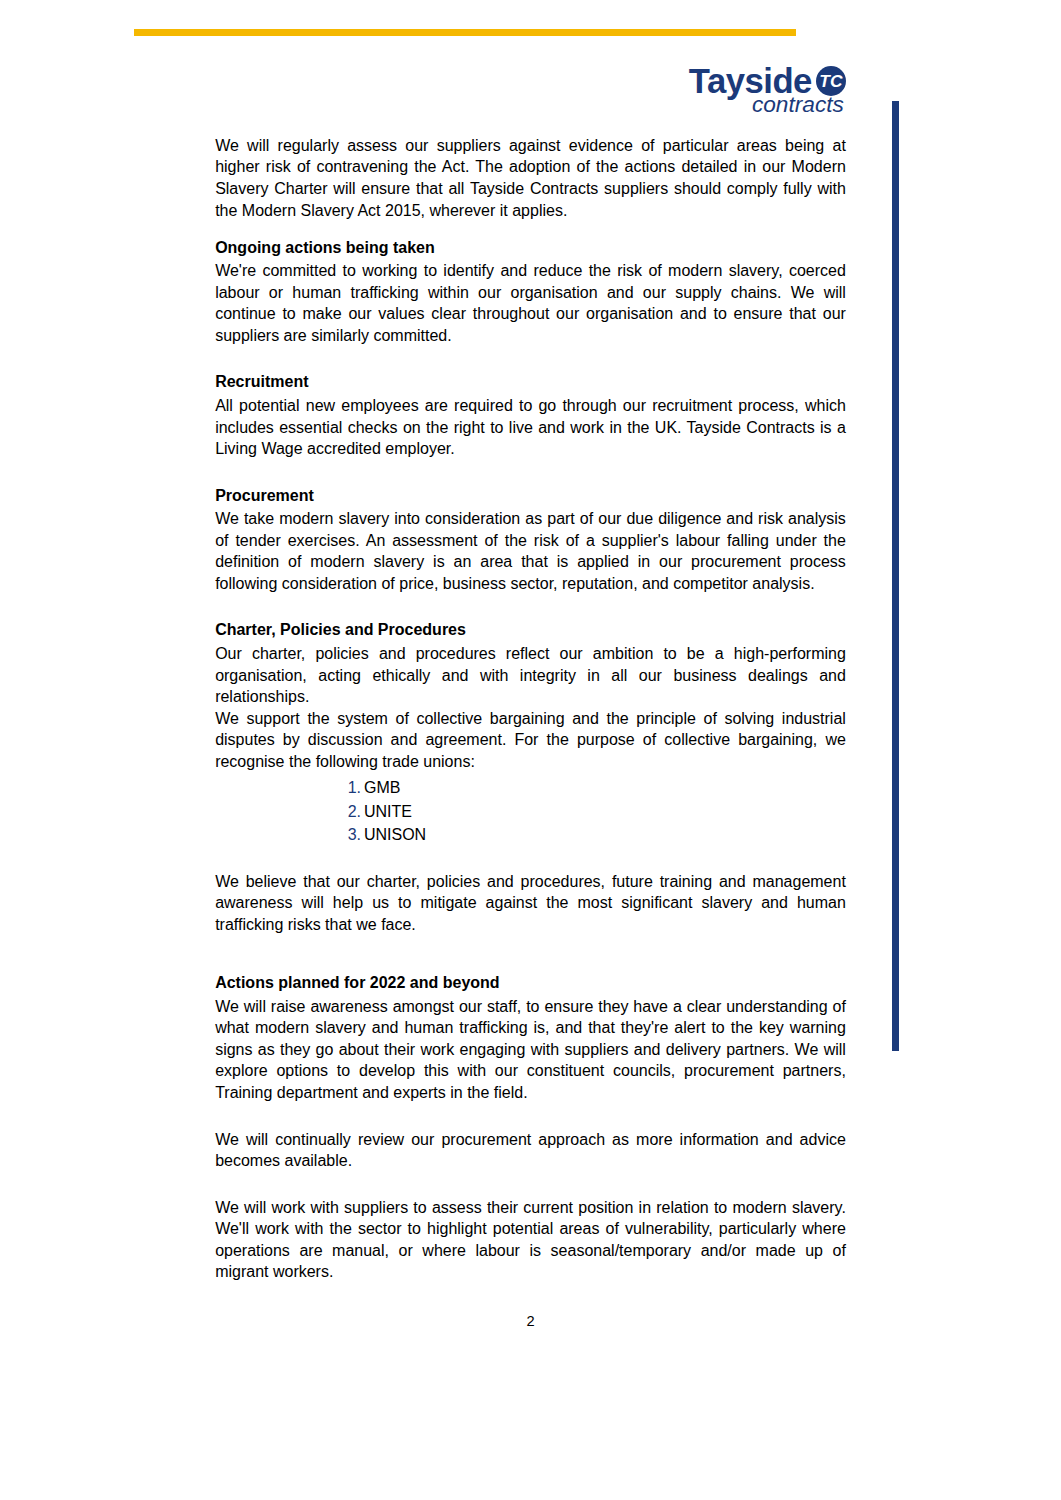Tayside TC contracts
We will regularly assess our suppliers against evidence of particular areas being at higher risk of contravening the Act. The adoption of the actions detailed in our Modern Slavery Charter will ensure that all Tayside Contracts suppliers should comply fully with the Modern Slavery Act 2015, wherever it applies.
Ongoing actions being taken
We're committed to working to identify and reduce the risk of modern slavery, coerced labour or human trafficking within our organisation and our supply chains. We will continue to make our values clear throughout our organisation and to ensure that our suppliers are similarly committed.
Recruitment
All potential new employees are required to go through our recruitment process, which includes essential checks on the right to live and work in the UK. Tayside Contracts is a Living Wage accredited employer.
Procurement
We take modern slavery into consideration as part of our due diligence and risk analysis of tender exercises. An assessment of the risk of a supplier's labour falling under the definition of modern slavery is an area that is applied in our procurement process following consideration of price, business sector, reputation, and competitor analysis.
Charter, Policies and Procedures
Our charter, policies and procedures reflect our ambition to be a high-performing organisation, acting ethically and with integrity in all our business dealings and relationships.
We support the system of collective bargaining and the principle of solving industrial disputes by discussion and agreement. For the purpose of collective bargaining, we recognise the following trade unions:
GMB
UNITE
UNISON
We believe that our charter, policies and procedures, future training and management awareness will help us to mitigate against the most significant slavery and human trafficking risks that we face.
Actions planned for 2022 and beyond
We will raise awareness amongst our staff, to ensure they have a clear understanding of what modern slavery and human trafficking is, and that they're alert to the key warning signs as they go about their work engaging with suppliers and delivery partners. We will explore options to develop this with our constituent councils, procurement partners, Training department and experts in the field.
We will continually review our procurement approach as more information and advice becomes available.
We will work with suppliers to assess their current position in relation to modern slavery. We'll work with the sector to highlight potential areas of vulnerability, particularly where operations are manual, or where labour is seasonal/temporary and/or made up of migrant workers.
2